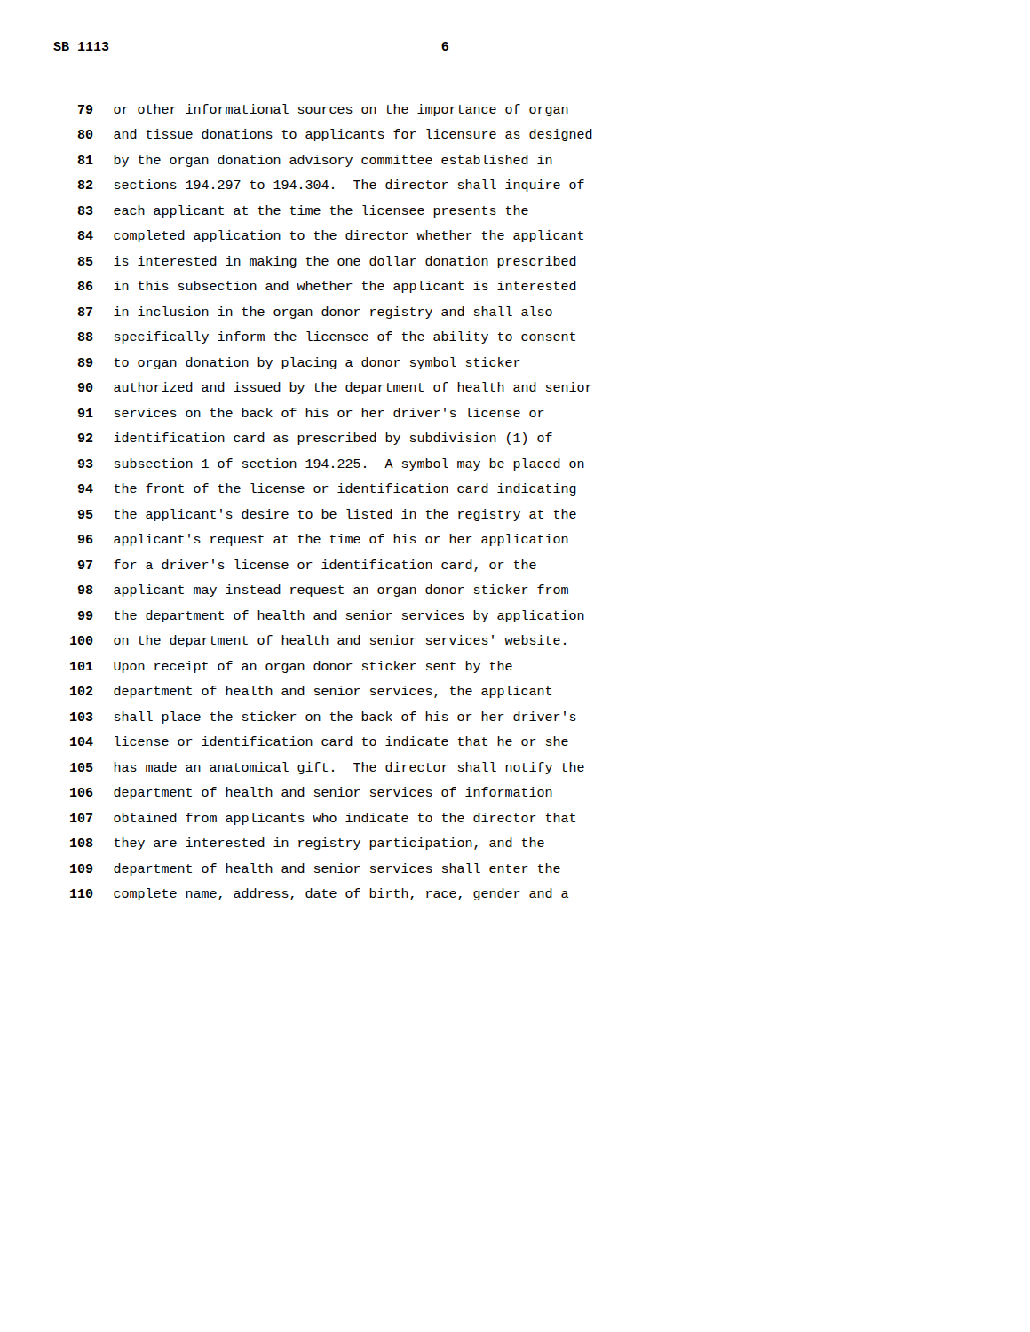SB 1113 6
or other informational sources on the importance of organ
and tissue donations to applicants for licensure as designed
by the organ donation advisory committee established in
sections 194.297 to 194.304. The director shall inquire of
each applicant at the time the licensee presents the
completed application to the director whether the applicant
is interested in making the one dollar donation prescribed
in this subsection and whether the applicant is interested
in inclusion in the organ donor registry and shall also
specifically inform the licensee of the ability to consent
to organ donation by placing a donor symbol sticker
authorized and issued by the department of health and senior
services on the back of his or her driver's license or
identification card as prescribed by subdivision (1) of
subsection 1 of section 194.225. A symbol may be placed on
the front of the license or identification card indicating
the applicant's desire to be listed in the registry at the
applicant's request at the time of his or her application
for a driver's license or identification card, or the
applicant may instead request an organ donor sticker from
the department of health and senior services by application
on the department of health and senior services' website.
Upon receipt of an organ donor sticker sent by the
department of health and senior services, the applicant
shall place the sticker on the back of his or her driver's
license or identification card to indicate that he or she
has made an anatomical gift. The director shall notify the
department of health and senior services of information
obtained from applicants who indicate to the director that
they are interested in registry participation, and the
department of health and senior services shall enter the
complete name, address, date of birth, race, gender and a